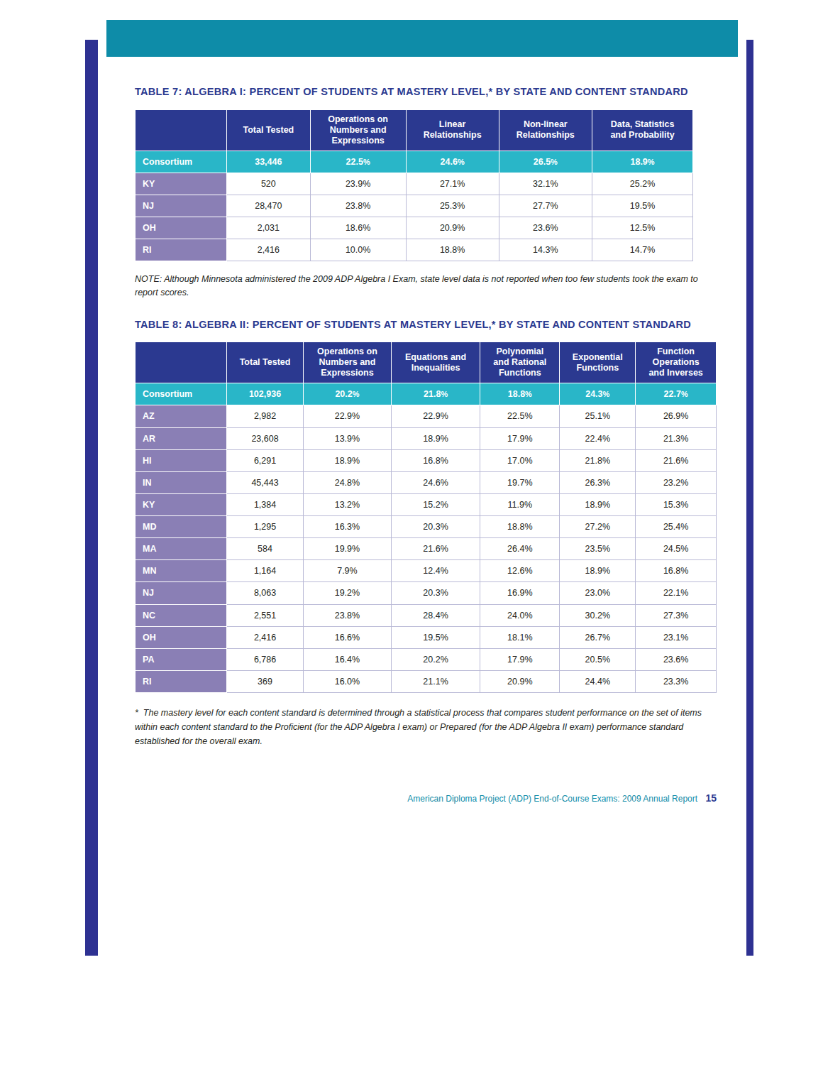Table 7: Algebra I: Percent of Students at Mastery Level,* by State and Content Standard
| | Total Tested | Operations on Numbers and Expressions | Linear Relationships | Non-linear Relationships | Data, Statistics and Probability |
| --- | --- | --- | --- | --- | --- |
| Consortium | 33,446 | 22.5 % | 24.6 % | 26.5 % | 18.9 % |
| KY | 520 | 23.9% | 27.1% | 32.1% | 25.2% |
| NJ | 28,470 | 23.8% | 25.3% | 27.7% | 19.5% |
| OH | 2,031 | 18.6% | 20.9% | 23.6% | 12.5% |
| RI | 2,416 | 10.0% | 18.8% | 14.3% | 14.7% |
NOTE: Although Minnesota administered the 2009 ADP Algebra I Exam, state level data is not reported when too few students took the exam to report scores.
Table 8: Algebra II: Percent of Students at Mastery Level,* by State and Content Standard
| | Total Tested | Operations on Numbers and Expressions | Equations and Inequalities | Polynomial and Rational Functions | Exponential Functions | Function Operations and Inverses |
| --- | --- | --- | --- | --- | --- | --- |
| Consortium | 102,936 | 20.2 % | 21.8 % | 18.8 % | 24.3 % | 22.7 % |
| AZ | 2,982 | 22.9% | 22.9% | 22.5% | 25.1% | 26.9% |
| AR | 23,608 | 13.9% | 18.9% | 17.9% | 22.4% | 21.3% |
| HI | 6,291 | 18.9% | 16.8% | 17.0% | 21.8% | 21.6% |
| IN | 45,443 | 24.8% | 24.6% | 19.7% | 26.3% | 23.2% |
| KY | 1,384 | 13.2% | 15.2% | 11.9% | 18.9% | 15.3% |
| MD | 1,295 | 16.3% | 20.3% | 18.8% | 27.2% | 25.4% |
| MA | 584 | 19.9% | 21.6% | 26.4% | 23.5% | 24.5% |
| MN | 1,164 | 7.9% | 12.4% | 12.6% | 18.9% | 16.8% |
| NJ | 8,063 | 19.2% | 20.3% | 16.9% | 23.0% | 22.1% |
| NC | 2,551 | 23.8% | 28.4% | 24.0% | 30.2% | 27.3% |
| OH | 2,416 | 16.6% | 19.5% | 18.1% | 26.7% | 23.1% |
| PA | 6,786 | 16.4% | 20.2% | 17.9% | 20.5% | 23.6% |
| RI | 369 | 16.0% | 21.1% | 20.9% | 24.4% | 23.3% |
* The mastery level for each content standard is determined through a statistical process that compares student performance on the set of items within each content standard to the Proficient (for the ADP Algebra I exam) or Prepared (for the ADP Algebra II exam) performance standard established for the overall exam.
American Diploma Project (ADP) End-of-Course Exams: 2009 Annual Report 15